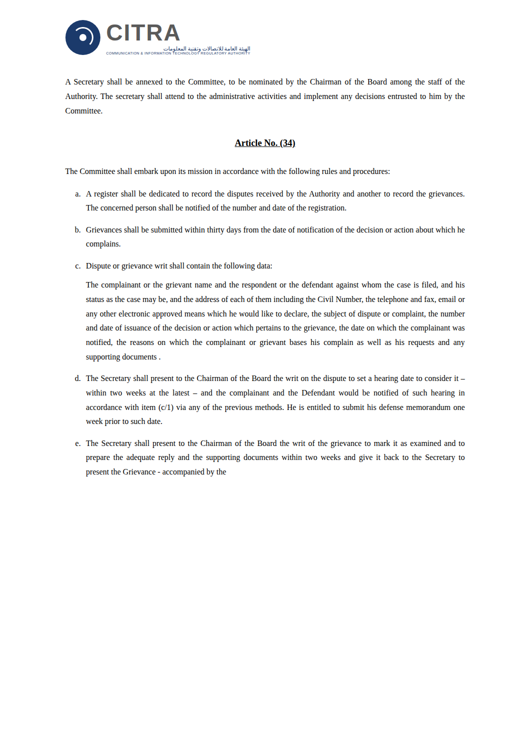CITRA
الهيئة العامة للاتصالات وتقنية المعلومات
Communication & Information Technology Regulatory Authority
A Secretary shall be annexed to the Committee, to be nominated by the Chairman of the Board among the staff of the Authority. The secretary shall attend to the administrative activities and implement any decisions entrusted to him by the Committee.
Article No. (34)
The Committee shall embark upon its mission in accordance with the following rules and procedures:
A register shall be dedicated to record the disputes received by the Authority and another to record the grievances. The concerned person shall be notified of the number and date of the registration.
Grievances shall be submitted within thirty days from the date of notification of the decision or action about which he complains.
Dispute or grievance writ shall contain the following data:
The complainant or the grievant name and the respondent or the defendant against whom the case is filed, and his status as the case may be, and the address of each of them including the Civil Number, the telephone and fax, email or any other electronic approved means which he would like to declare, the subject of dispute or complaint, the number and date of issuance of the decision or action which pertains to the grievance, the date on which the complainant was notified, the reasons on which the complainant or grievant bases his complain as well as his requests and any supporting documents .
The Secretary shall present to the Chairman of the Board the writ on the dispute to set a hearing date to consider it – within two weeks at the latest – and the complainant and the Defendant would be notified of such hearing in accordance with item (c/1) via any of the previous methods. He is entitled to submit his defense memorandum one week prior to such date.
The Secretary shall present to the Chairman of the Board the writ of the grievance to mark it as examined and to prepare the adequate reply and the supporting documents within two weeks and give it back to the Secretary to present the Grievance - accompanied by the